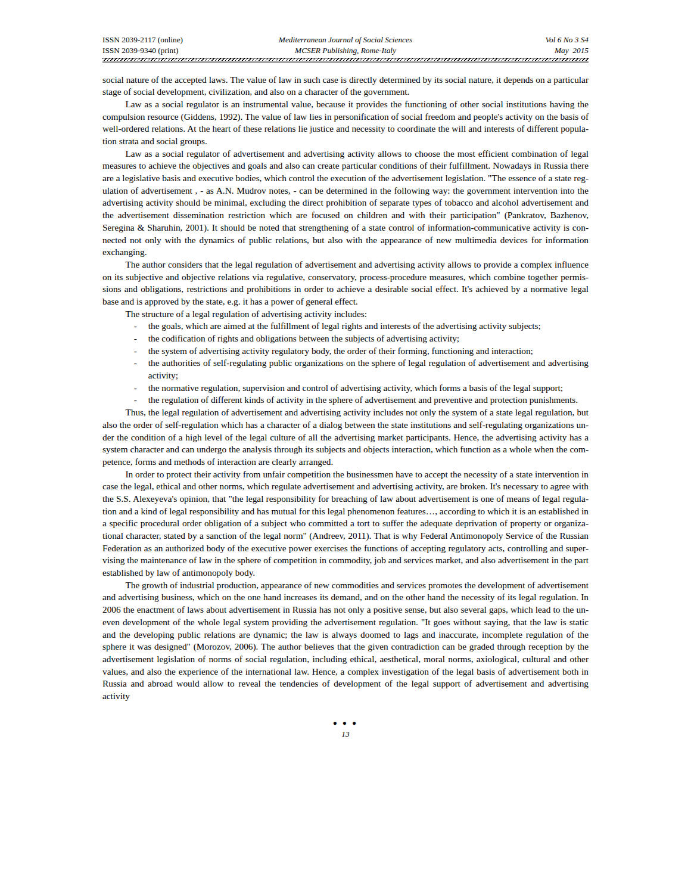| ISSN 2039-2117 (online) ISSN 2039-9340 (print) | Mediterranean Journal of Social Sciences MCSER Publishing, Rome-Italy | Vol 6 No 3 S4 May 2015 |
social nature of the accepted laws. The value of law in such case is directly determined by its social nature, it depends on a particular stage of social development, civilization, and also on a character of the government.
Law as a social regulator is an instrumental value, because it provides the functioning of other social institutions having the compulsion resource (Giddens, 1992). The value of law lies in personification of social freedom and people's activity on the basis of well-ordered relations. At the heart of these relations lie justice and necessity to coordinate the will and interests of different population strata and social groups.
Law as a social regulator of advertisement and advertising activity allows to choose the most efficient combination of legal measures to achieve the objectives and goals and also can create particular conditions of their fulfillment. Nowadays in Russia there are a legislative basis and executive bodies, which control the execution of the advertisement legislation. "The essence of a state regulation of advertisement , - as A.N. Mudrov notes, - can be determined in the following way: the government intervention into the advertising activity should be minimal, excluding the direct prohibition of separate types of tobacco and alcohol advertisement and the advertisement dissemination restriction which are focused on children and with their participation" (Pankratov, Bazhenov, Seregina & Sharuhin, 2001). It should be noted that strengthening of a state control of information-communicative activity is connected not only with the dynamics of public relations, but also with the appearance of new multimedia devices for information exchanging.
The author considers that the legal regulation of advertisement and advertising activity allows to provide a complex influence on its subjective and objective relations via regulative, conservatory, process-procedure measures, which combine together permissions and obligations, restrictions and prohibitions in order to achieve a desirable social effect. It's achieved by a normative legal base and is approved by the state, e.g. it has a power of general effect.
The structure of a legal regulation of advertising activity includes:
the goals, which are aimed at the fulfillment of legal rights and interests of the advertising activity subjects;
the codification of rights and obligations between the subjects of advertising activity;
the system of advertising activity regulatory body, the order of their forming, functioning and interaction;
the authorities of self-regulating public organizations on the sphere of legal regulation of advertisement and advertising activity;
the normative regulation, supervision and control of advertising activity, which forms a basis of the legal support;
the regulation of different kinds of activity in the sphere of advertisement and preventive and protection punishments.
Thus, the legal regulation of advertisement and advertising activity includes not only the system of a state legal regulation, but also the order of self-regulation which has a character of a dialog between the state institutions and self-regulating organizations under the condition of a high level of the legal culture of all the advertising market participants. Hence, the advertising activity has a system character and can undergo the analysis through its subjects and objects interaction, which function as a whole when the competence, forms and methods of interaction are clearly arranged.
In order to protect their activity from unfair competition the businessmen have to accept the necessity of a state intervention in case the legal, ethical and other norms, which regulate advertisement and advertising activity, are broken. It's necessary to agree with the S.S. Alexeyeva's opinion, that "the legal responsibility for breaching of law about advertisement is one of means of legal regulation and a kind of legal responsibility and has mutual for this legal phenomenon features…, according to which it is an established in a specific procedural order obligation of a subject who committed a tort to suffer the adequate deprivation of property or organizational character, stated by a sanction of the legal norm" (Andreev, 2011). That is why Federal Antimonopoly Service of the Russian Federation as an authorized body of the executive power exercises the functions of accepting regulatory acts, controlling and supervising the maintenance of law in the sphere of competition in commodity, job and services market, and also advertisement in the part established by law of antimonopoly body.
The growth of industrial production, appearance of new commodities and services promotes the development of advertisement and advertising business, which on the one hand increases its demand, and on the other hand the necessity of its legal regulation. In 2006 the enactment of laws about advertisement in Russia has not only a positive sense, but also several gaps, which lead to the uneven development of the whole legal system providing the advertisement regulation. "It goes without saying, that the law is static and the developing public relations are dynamic; the law is always doomed to lags and inaccurate, incomplete regulation of the sphere it was designed" (Morozov, 2006). The author believes that the given contradiction can be graded through reception by the advertisement legislation of norms of social regulation, including ethical, aesthetical, moral norms, axiological, cultural and other values, and also the experience of the international law. Hence, a complex investigation of the legal basis of advertisement both in Russia and abroad would allow to reveal the tendencies of development of the legal support of advertisement and advertising activity
● ● ●
13